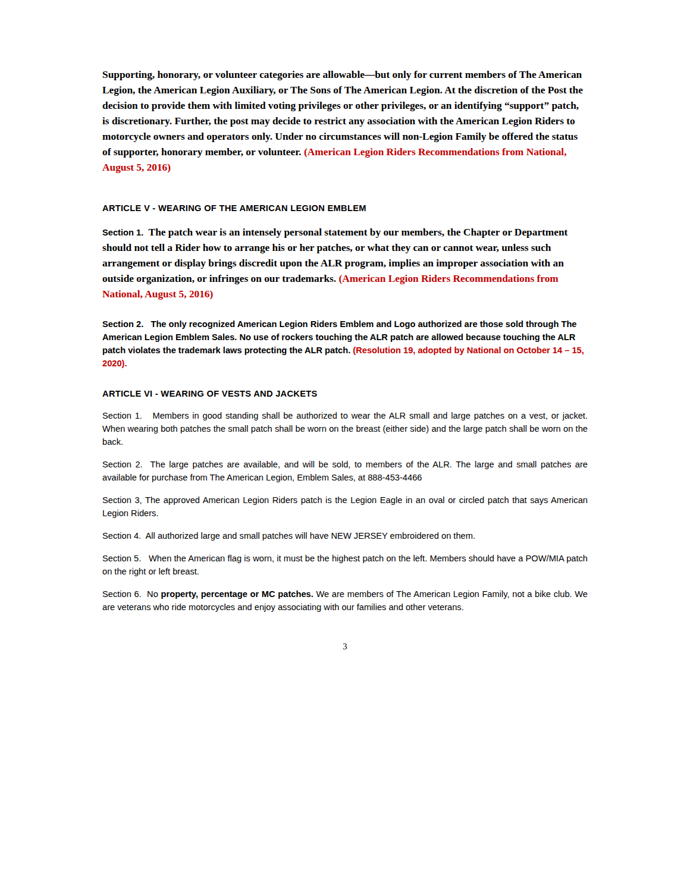Supporting, honorary, or volunteer categories are allowable—but only for current members of The American Legion, the American Legion Auxiliary, or The Sons of The American Legion. At the discretion of the Post the decision to provide them with limited voting privileges or other privileges, or an identifying “support” patch, is discretionary. Further, the post may decide to restrict any association with the American Legion Riders to motorcycle owners and operators only. Under no circumstances will non-Legion Family be offered the status of supporter, honorary member, or volunteer. (American Legion Riders Recommendations from National, August 5, 2016)
ARTICLE V - WEARING OF THE AMERICAN LEGION EMBLEM
Section 1. The patch wear is an intensely personal statement by our members, the Chapter or Department should not tell a Rider how to arrange his or her patches, or what they can or cannot wear, unless such arrangement or display brings discredit upon the ALR program, implies an improper association with an outside organization, or infringes on our trademarks. (American Legion Riders Recommendations from National, August 5, 2016)
Section 2. The only recognized American Legion Riders Emblem and Logo authorized are those sold through The American Legion Emblem Sales. No use of rockers touching the ALR patch are allowed because touching the ALR patch violates the trademark laws protecting the ALR patch. (Resolution 19, adopted by National on October 14 – 15, 2020).
ARTICLE VI - WEARING OF VESTS AND JACKETS
Section 1. Members in good standing shall be authorized to wear the ALR small and large patches on a vest, or jacket. When wearing both patches the small patch shall be worn on the breast (either side) and the large patch shall be worn on the back.
Section 2. The large patches are available, and will be sold, to members of the ALR. The large and small patches are available for purchase from The American Legion, Emblem Sales, at 888-453-4466
Section 3, The approved American Legion Riders patch is the Legion Eagle in an oval or circled patch that says American Legion Riders.
Section 4. All authorized large and small patches will have NEW JERSEY embroidered on them.
Section 5. When the American flag is worn, it must be the highest patch on the left. Members should have a POW/MIA patch on the right or left breast.
Section 6. No property, percentage or MC patches. We are members of The American Legion Family, not a bike club. We are veterans who ride motorcycles and enjoy associating with our families and other veterans.
3